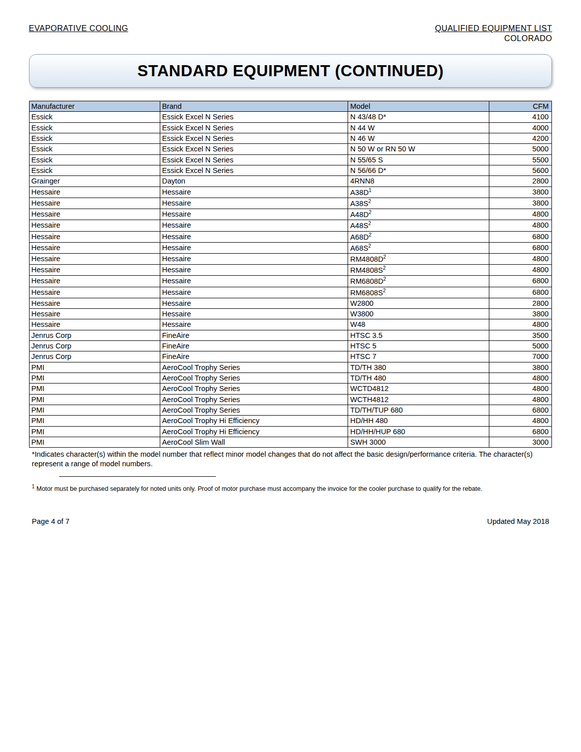EVAPORATIVE COOLING
QUALIFIED EQUIPMENT LIST COLORADO
STANDARD EQUIPMENT (CONTINUED)
| Manufacturer | Brand | Model | CFM |
| --- | --- | --- | --- |
| Essick | Essick Excel N Series | N 43/48 D* | 4100 |
| Essick | Essick Excel N Series | N 44 W | 4000 |
| Essick | Essick Excel N Series | N 46 W | 4200 |
| Essick | Essick Excel N Series | N 50 W or RN 50 W | 5000 |
| Essick | Essick Excel N Series | N 55/65 S | 5500 |
| Essick | Essick Excel N Series | N 56/66 D* | 5600 |
| Grainger | Dayton | 4RNN8 | 2800 |
| Hessaire | Hessaire | A38D 1 | 3800 |
| Hessaire | Hessaire | A38S 2 | 3800 |
| Hessaire | Hessaire | A48D 2 | 4800 |
| Hessaire | Hessaire | A48S 2 | 4800 |
| Hessaire | Hessaire | A68D 2 | 6800 |
| Hessaire | Hessaire | A68S 2 | 6800 |
| Hessaire | Hessaire | RM4808D 2 | 4800 |
| Hessaire | Hessaire | RM4808S 2 | 4800 |
| Hessaire | Hessaire | RM6808D 2 | 6800 |
| Hessaire | Hessaire | RM6808S 2 | 6800 |
| Hessaire | Hessaire | W2800 | 2800 |
| Hessaire | Hessaire | W3800 | 3800 |
| Hessaire | Hessaire | W48 | 4800 |
| Jenrus Corp | FineAire | HTSC 3.5 | 3500 |
| Jenrus Corp | FineAire | HTSC 5 | 5000 |
| Jenrus Corp | FineAire | HTSC 7 | 7000 |
| PMI | AeroCool Trophy Series | TD/TH 380 | 3800 |
| PMI | AeroCool Trophy Series | TD/TH 480 | 4800 |
| PMI | AeroCool Trophy Series | WCTD4812 | 4800 |
| PMI | AeroCool Trophy Series | WCTH4812 | 4800 |
| PMI | AeroCool Trophy Series | TD/TH/TUP 680 | 6800 |
| PMI | AeroCool Trophy Hi Efficiency | HD/HH 480 | 4800 |
| PMI | AeroCool Trophy Hi Efficiency | HD/HH/HUP 680 | 6800 |
| PMI | AeroCool Slim Wall | SWH 3000 | 3000 |
*Indicates character(s) within the model number that reflect minor model changes that do not affect the basic design/performance criteria. The character(s) represent a range of model numbers.
1 Motor must be purchased separately for noted units only. Proof of motor purchase must accompany the invoice for the cooler purchase to qualify for the rebate.
Page 4 of 7 Updated May 2018